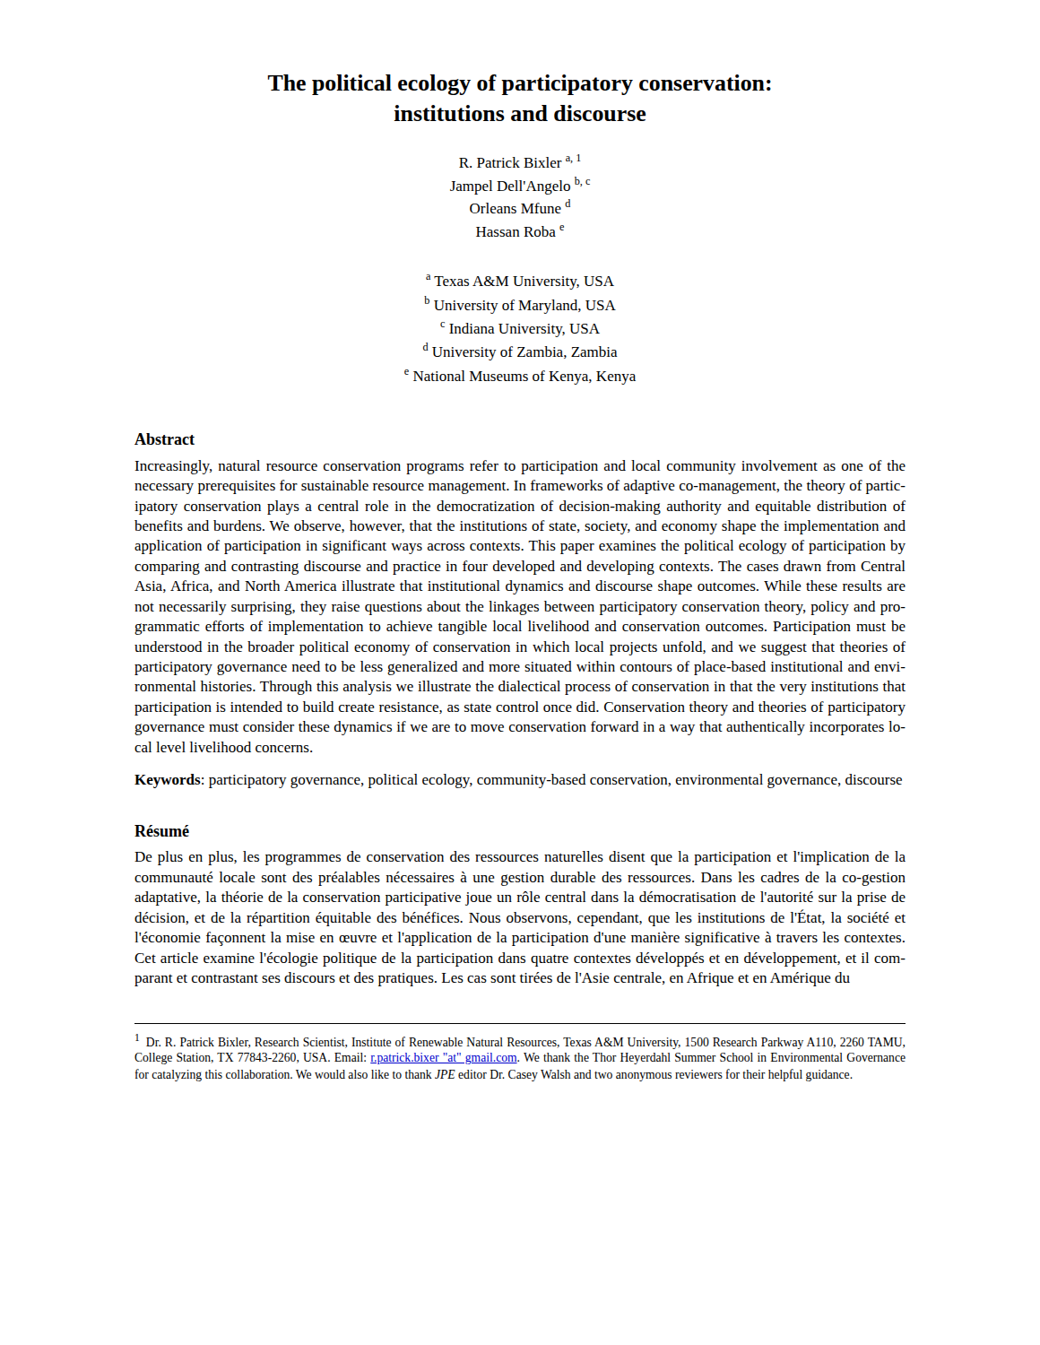The political ecology of participatory conservation:
institutions and discourse
R. Patrick Bixler a, 1
Jampel Dell'Angelo b, c
Orleans Mfune d
Hassan Roba e
a Texas A&M University, USA
b University of Maryland, USA
c Indiana University, USA
d University of Zambia, Zambia
e National Museums of Kenya, Kenya
Abstract
Increasingly, natural resource conservation programs refer to participation and local community involvement as one of the necessary prerequisites for sustainable resource management. In frameworks of adaptive co-management, the theory of participatory conservation plays a central role in the democratization of decision-making authority and equitable distribution of benefits and burdens. We observe, however, that the institutions of state, society, and economy shape the implementation and application of participation in significant ways across contexts. This paper examines the political ecology of participation by comparing and contrasting discourse and practice in four developed and developing contexts. The cases drawn from Central Asia, Africa, and North America illustrate that institutional dynamics and discourse shape outcomes. While these results are not necessarily surprising, they raise questions about the linkages between participatory conservation theory, policy and programmatic efforts of implementation to achieve tangible local livelihood and conservation outcomes. Participation must be understood in the broader political economy of conservation in which local projects unfold, and we suggest that theories of participatory governance need to be less generalized and more situated within contours of place-based institutional and environmental histories. Through this analysis we illustrate the dialectical process of conservation in that the very institutions that participation is intended to build create resistance, as state control once did. Conservation theory and theories of participatory governance must consider these dynamics if we are to move conservation forward in a way that authentically incorporates local level livelihood concerns.
Keywords: participatory governance, political ecology, community-based conservation, environmental governance, discourse
Résumé
De plus en plus, les programmes de conservation des ressources naturelles disent que la participation et l'implication de la communauté locale sont des préalables nécessaires à une gestion durable des ressources. Dans les cadres de la co-gestion adaptative, la théorie de la conservation participative joue un rôle central dans la démocratisation de l'autorité sur la prise de décision, et de la répartition équitable des bénéfices. Nous observons, cependant, que les institutions de l'État, la société et l'économie façonnent la mise en œuvre et l'application de la participation d'une manière significative à travers les contextes. Cet article examine l'écologie politique de la participation dans quatre contextes développés et en développement, et il comparant et contrastant ses discours et des pratiques. Les cas sont tirées de l'Asie centrale, en Afrique et en Amérique du
1 Dr. R. Patrick Bixler, Research Scientist, Institute of Renewable Natural Resources, Texas A&M University, 1500 Research Parkway A110, 2260 TAMU, College Station, TX 77843-2260, USA. Email: r.patrick.bixer "at" gmail.com. We thank the Thor Heyerdahl Summer School in Environmental Governance for catalyzing this collaboration. We would also like to thank JPE editor Dr. Casey Walsh and two anonymous reviewers for their helpful guidance.